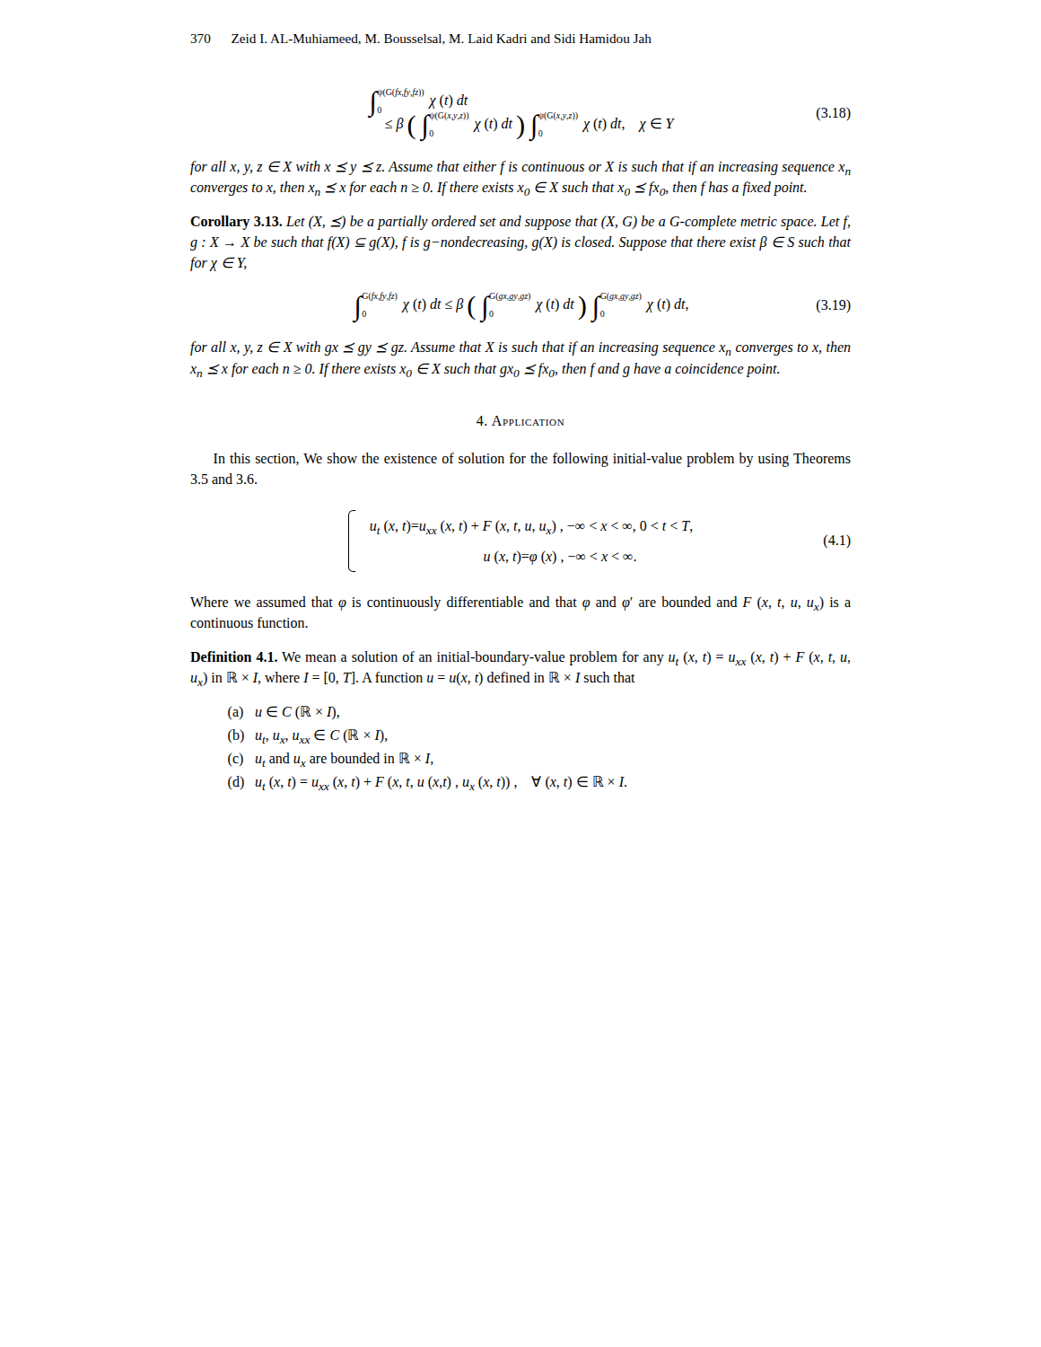370 Zeid I. AL-Muhiameed, M. Bousselsal, M. Laid Kadri and Sidi Hamidou Jah
∫ψ(G(fx,fy,fz)) 0 χ (t) dt ≤ β ( ∫ψ(G(x,y,z)) 0 χ (t) dt ) ∫ψ(G(x,y,z)) 0 χ (t) dt, χ ∈ Y (3.18)
for all x, y, z ∈ X with x ⪯ y ⪯ z. Assume that either f is continuous or X is such that if an increasing sequence xn converges to x, then xn ⪯ x for each n ≥ 0. If there exists x0 ∈ X such that x0 ⪯ fx0, then f has a fixed point.
Corollary 3.13. Let (X, ⪯) be a partially ordered set and suppose that (X, G) be a G-complete metric space. Let f, g : X → X be such that f(X) ⊆ g(X), f is g−nondecreasing, g(X) is closed. Suppose that there exist β ∈ S such that for χ ∈ Y,
∫G(fx,fy,fz) 0 χ (t) dt ≤ β ( ∫G(gx,gy,gz) 0 χ (t) dt ) ∫G(gx,gy,gz) 0 χ (t) dt, (3.19)
for all x, y, z ∈ X with gx ⪯ gy ⪯ gz. Assume that X is such that if an increasing sequence xn converges to x, then xn ⪯ x for each n ≥ 0. If there exists x0 ∈ X such that gx0 ⪯ fx0, then f and g have a coincidence point.
4. Application
In this section, We show the existence of solution for the following initial-value problem by using Theorems 3.5 and 3.6.
ut (x, t)=uxx (x, t) + F (x, t, u, ux) , −∞ < x < ∞, 0 < t < T, u (x, t)=φ (x) , −∞ < x < ∞. (4.1)
Where we assumed that φ is continuously differentiable and that φ and φ′ are bounded and F (x, t, u, ux) is a continuous function.
Definition 4.1. We mean a solution of an initial-boundary-value problem for any ut (x, t) = uxx (x, t) + F (x, t, u, ux) in ℝ × I, where I = [0, T]. A function u = u(x, t) defined in ℝ × I such that
(a) u ∈ C (ℝ × I),
(b) ut, ux, uxx ∈ C (ℝ × I),
(c) ut and ux are bounded in ℝ × I,
(d) ut (x, t) = uxx (x, t) + F (x, t, u (x,t) , ux (x, t)) , ∀ (x, t) ∈ ℝ × I.